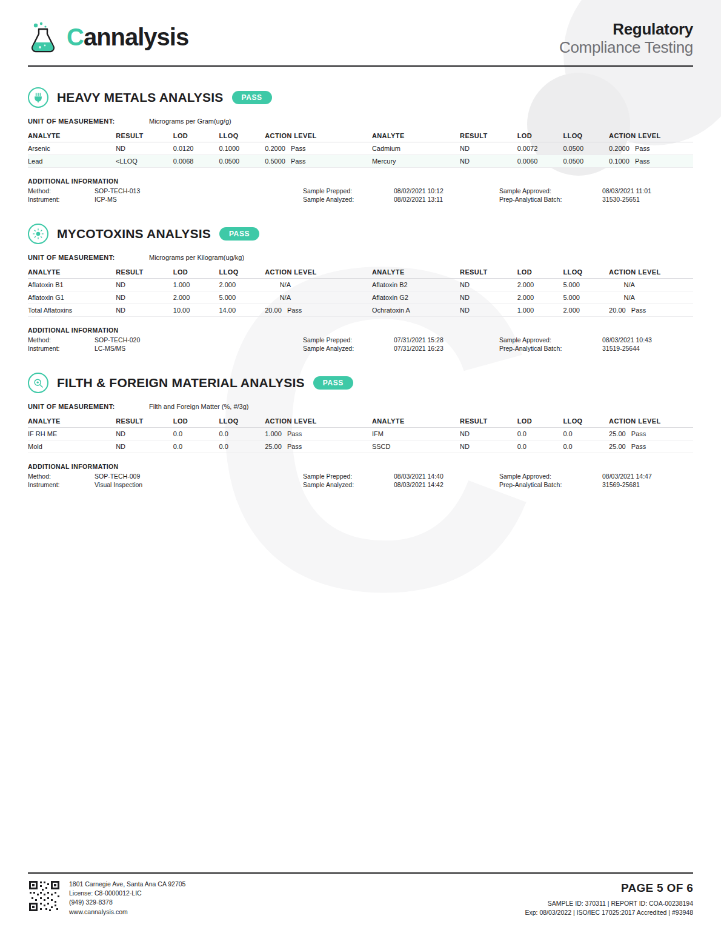C
Cannalysis
Regulatory
Compliance Testing
HEAVY METALS ANALYSIS
PASS
UNIT OF MEASUREMENT:
Micrograms per Gram(ug/g)
| ANALYTE | RESULT | LOD | LLOQ | ACTION LEVEL | | ANALYTE | RESULT | LOD | LLOQ | ACTION LEVEL |
| --- | --- | --- | --- | --- | --- | --- | --- | --- | --- | --- |
| Arsenic | ND | 0.0120 | 0.1000 | 0.2000 Pass | | Cadmium | ND | 0.0072 | 0.0500 | 0.2000 Pass |
| Lead | <LLOQ | 0.0068 | 0.0500 | 0.5000 Pass | | Mercury | ND | 0.0060 | 0.0500 | 0.1000 Pass |
ADDITIONAL INFORMATION
Method:
SOP-TECH-013
Sample Prepped:
08/02/2021 10:12
Sample Approved:
08/03/2021 11:01
Instrument:
ICP-MS
Sample Analyzed:
08/02/2021 13:11
Prep-Analytical Batch:
31530-25651
MYCOTOXINS ANALYSIS
PASS
UNIT OF MEASUREMENT:
Micrograms per Kilogram(ug/kg)
| ANALYTE | RESULT | LOD | LLOQ | ACTION LEVEL | | ANALYTE | RESULT | LOD | LLOQ | ACTION LEVEL |
| --- | --- | --- | --- | --- | --- | --- | --- | --- | --- | --- |
| Aflatoxin B1 | ND | 1.000 | 2.000 | N/A | | Aflatoxin B2 | ND | 2.000 | 5.000 | N/A |
| Aflatoxin G1 | ND | 2.000 | 5.000 | N/A | | Aflatoxin G2 | ND | 2.000 | 5.000 | N/A |
| Total Aflatoxins | ND | 10.00 | 14.00 | 20.00 Pass | | Ochratoxin A | ND | 1.000 | 2.000 | 20.00 Pass |
ADDITIONAL INFORMATION
Method:
SOP-TECH-020
Sample Prepped:
07/31/2021 15:28
Sample Approved:
08/03/2021 10:43
Instrument:
LC-MS/MS
Sample Analyzed:
07/31/2021 16:23
Prep-Analytical Batch:
31519-25644
FILTH & FOREIGN MATERIAL ANALYSIS
PASS
UNIT OF MEASUREMENT:
Filth and Foreign Matter (%, #/3g)
| ANALYTE | RESULT | LOD | LLOQ | ACTION LEVEL | | ANALYTE | RESULT | LOD | LLOQ | ACTION LEVEL |
| --- | --- | --- | --- | --- | --- | --- | --- | --- | --- | --- |
| IF RH ME | ND | 0.0 | 0.0 | 1.000 Pass | | IFM | ND | 0.0 | 0.0 | 25.00 Pass |
| Mold | ND | 0.0 | 0.0 | 25.00 Pass | | SSCD | ND | 0.0 | 0.0 | 25.00 Pass |
ADDITIONAL INFORMATION
Method:
SOP-TECH-009
Sample Prepped:
08/03/2021 14:40
Sample Approved:
08/03/2021 14:47
Instrument:
Visual Inspection
Sample Analyzed:
08/03/2021 14:42
Prep-Analytical Batch:
31569-25681
1801 Carnegie Ave, Santa Ana CA 92705
License: C8-0000012-LIC
(949) 329-8378
www.cannalysis.com
PAGE 5 OF 6
SAMPLE ID: 370311 | REPORT ID: COA-00238194
Exp: 08/03/2022 | ISO/IEC 17025:2017 Accredited | #93948